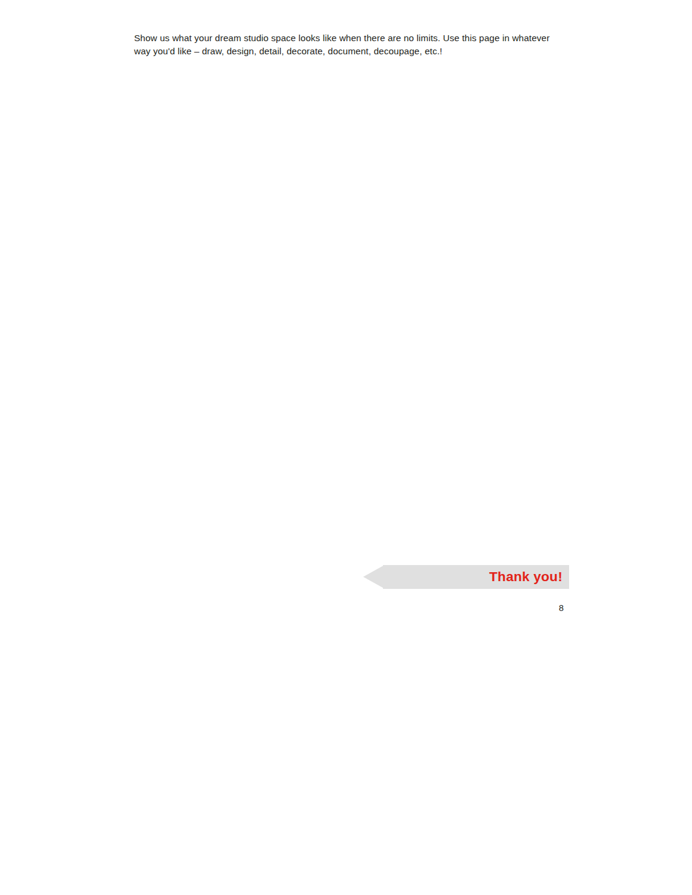Show us what your dream studio space looks like when there are no limits. Use this page in whatever way you'd like – draw, design, detail, decorate, document, decoupage, etc.!
Thank you!
8